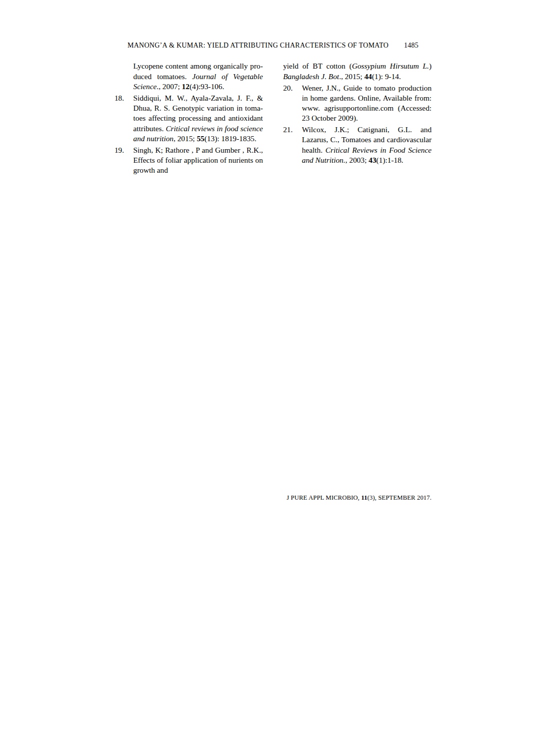MANONG’A & KUMAR: YIELD ATTRIBUTING CHARACTERISTICS OF TOMATO1485
Lycopene content among organically produced tomatoes. Journal of Vegetable Science., 2007; 12(4):93-106.
18. Siddiqui, M. W., Ayala-Zavala, J. F., & Dhua, R. S. Genotypic variation in tomatoes affecting processing and antioxidant attributes. Critical reviews in food science and nutrition, 2015; 55(13): 1819-1835.
19. Singh, K; Rathore , P and Gumber , R.K., Effects of foliar application of nurients on growth and
yield of BT cotton (Gossypium Hirsutum L.) Bangladesh J. Bot., 2015; 44(1): 9-14.
20. Wener, J.N., Guide to tomato production in home gardens. Online, Available from: www. agrisupportonline.com (Accessed: 23 October 2009).
21. Wilcox, J.K.; Catignani, G.L. and Lazarus, C., Tomatoes and cardiovascular health. Critical Reviews in Food Science and Nutrition., 2003; 43(1):1-18.
J PURE APPL MICROBIO, 11(3), SEPTEMBER 2017.